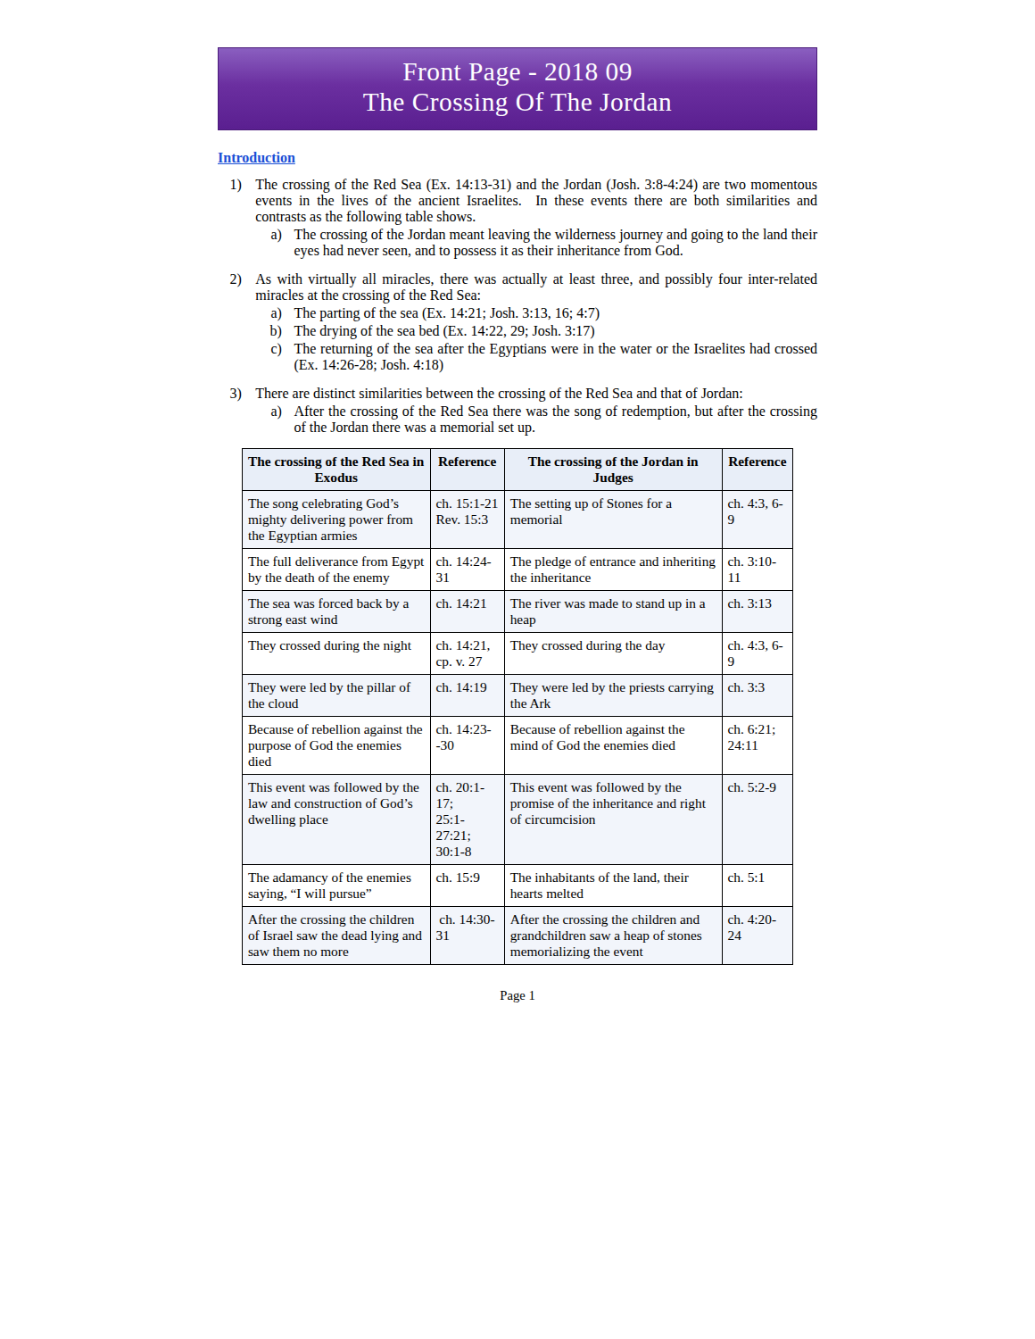Front Page - 2018 09
The Crossing Of The Jordan
Introduction
The crossing of the Red Sea (Ex. 14:13-31) and the Jordan (Josh. 3:8-4:24) are two momentous events in the lives of the ancient Israelites. In these events there are both similarities and contrasts as the following table shows.
The crossing of the Jordan meant leaving the wilderness journey and going to the land their eyes had never seen, and to possess it as their inheritance from God.
As with virtually all miracles, there was actually at least three, and possibly four inter-related miracles at the crossing of the Red Sea:
The parting of the sea (Ex. 14:21; Josh. 3:13, 16; 4:7)
The drying of the sea bed (Ex. 14:22, 29; Josh. 3:17)
The returning of the sea after the Egyptians were in the water or the Israelites had crossed (Ex. 14:26-28; Josh. 4:18)
There are distinct similarities between the crossing of the Red Sea and that of Jordan:
After the crossing of the Red Sea there was the song of redemption, but after the crossing of the Jordan there was a memorial set up.
| The crossing of the Red Sea in Exodus | Reference | The crossing of the Jordan in Judges | Reference |
| --- | --- | --- | --- |
| The song celebrating God’s mighty delivering power from the Egyptian armies | ch. 15:1-21 Rev. 15:3 | The setting up of Stones for a memorial | ch. 4:3, 6-9 |
| The full deliverance from Egypt by the death of the enemy | ch. 14:24-31 | The pledge of entrance and inheriting the inheritance | ch. 3:10-11 |
| The sea was forced back by a strong east wind | ch. 14:21 | The river was made to stand up in a heap | ch. 3:13 |
| They crossed during the night | ch. 14:21, cp. v. 27 | They crossed during the day | ch. 4:3, 6-9 |
| They were led by the pillar of the cloud | ch. 14:19 | They were led by the priests carrying the Ark | ch. 3:3 |
| Because of rebellion against the purpose of God the enemies died | ch. 14:23--30 | Because of rebellion against the mind of God the enemies died | ch. 6:21; 24:11 |
| This event was followed by the law and construction of God’s dwelling place | ch. 20:1-17; 25:1-27:21; 30:1-8 | This event was followed by the promise of the inheritance and right of circumcision | ch. 5:2-9 |
| The adamancy of the enemies saying, “I will pursue” | ch. 15:9 | The inhabitants of the land, their hearts melted | ch. 5:1 |
| After the crossing the children of Israel saw the dead lying and saw them no more | ch. 14:30-31 | After the crossing the children and grandchildren saw a heap of stones memorializing the event | ch. 4:20-24 |
Page 1